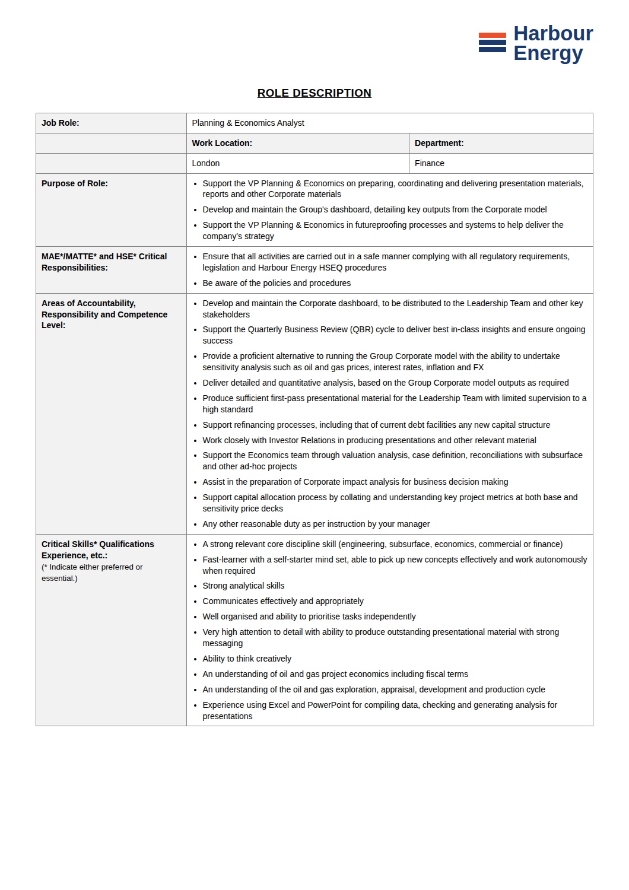Harbour
Energy
ROLE DESCRIPTION
| Job Role: | Planning & Economics Analyst |
| | Work Location: | Department: |
| | London | Finance |
| Purpose of Role: | Support the VP Planning & Economics on preparing, coordinating and delivering presentation materials, reports and other Corporate materials Develop and maintain the Group's dashboard, detailing key outputs from the Corporate model Support the VP Planning & Economics in futureproofing processes and systems to help deliver the company's strategy |
| MAE*/MATTE* and HSE* Critical Responsibilities: | Ensure that all activities are carried out in a safe manner complying with all regulatory requirements, legislation and Harbour Energy HSEQ procedures Be aware of the policies and procedures |
| Areas of Accountability, Responsibility and Competence Level: | Develop and maintain the Corporate dashboard, to be distributed to the Leadership Team and other key stakeholders Support the Quarterly Business Review (QBR) cycle to deliver best in-class insights and ensure ongoing success Provide a proficient alternative to running the Group Corporate model with the ability to undertake sensitivity analysis such as oil and gas prices, interest rates, inflation and FX Deliver detailed and quantitative analysis, based on the Group Corporate model outputs as required Produce sufficient first-pass presentational material for the Leadership Team with limited supervision to a high standard Support refinancing processes, including that of current debt facilities any new capital structure Work closely with Investor Relations in producing presentations and other relevant material Support the Economics team through valuation analysis, case definition, reconciliations with subsurface and other ad-hoc projects Assist in the preparation of Corporate impact analysis for business decision making Support capital allocation process by collating and understanding key project metrics at both base and sensitivity price decks Any other reasonable duty as per instruction by your manager |
| Critical Skills* Qualifications Experience, etc.: (* Indicate either preferred or essential.) | A strong relevant core discipline skill (engineering, subsurface, economics, commercial or finance) Fast-learner with a self-starter mind set, able to pick up new concepts effectively and work autonomously when required Strong analytical skills Communicates effectively and appropriately Well organised and ability to prioritise tasks independently Very high attention to detail with ability to produce outstanding presentational material with strong messaging Ability to think creatively An understanding of oil and gas project economics including fiscal terms An understanding of the oil and gas exploration, appraisal, development and production cycle Experience using Excel and PowerPoint for compiling data, checking and generating analysis for presentations |